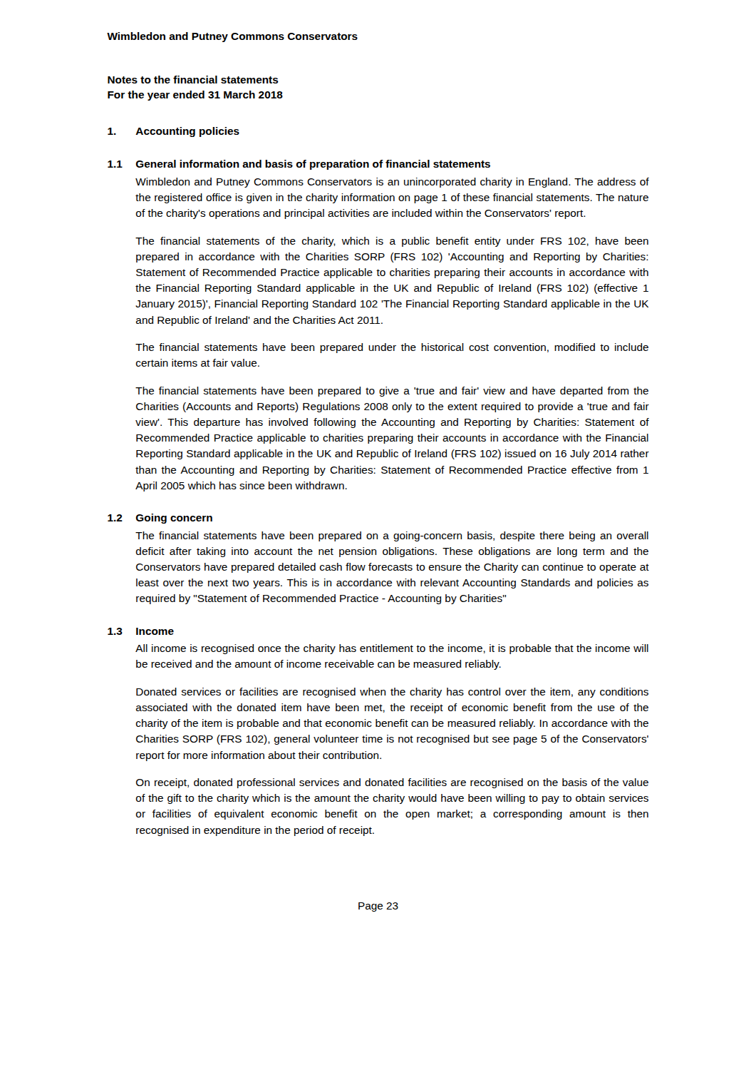Wimbledon and Putney Commons Conservators
Notes to the financial statements
For the year ended 31 March 2018
Accounting policies
General information and basis of preparation of financial statements
Wimbledon and Putney Commons Conservators is an unincorporated charity in England. The address of the registered office is given in the charity information on page 1 of these financial statements. The nature of the charity's operations and principal activities are included within the Conservators' report.
The financial statements of the charity, which is a public benefit entity under FRS 102, have been prepared in accordance with the Charities SORP (FRS 102) 'Accounting and Reporting by Charities: Statement of Recommended Practice applicable to charities preparing their accounts in accordance with the Financial Reporting Standard applicable in the UK and Republic of Ireland (FRS 102) (effective 1 January 2015)', Financial Reporting Standard 102 'The Financial Reporting Standard applicable in the UK and Republic of Ireland' and the Charities Act 2011.
The financial statements have been prepared under the historical cost convention, modified to include certain items at fair value.
The financial statements have been prepared to give a 'true and fair' view and have departed from the Charities (Accounts and Reports) Regulations 2008 only to the extent required to provide a 'true and fair view'. This departure has involved following the Accounting and Reporting by Charities: Statement of Recommended Practice applicable to charities preparing their accounts in accordance with the Financial Reporting Standard applicable in the UK and Republic of Ireland (FRS 102) issued on 16 July 2014 rather than the Accounting and Reporting by Charities: Statement of Recommended Practice effective from 1 April 2005 which has since been withdrawn.
Going concern
The financial statements have been prepared on a going-concern basis, despite there being an overall deficit after taking into account the net pension obligations. These obligations are long term and the Conservators have prepared detailed cash flow forecasts to ensure the Charity can continue to operate at least over the next two years. This is in accordance with relevant Accounting Standards and policies as required by "Statement of Recommended Practice - Accounting by Charities"
Income
All income is recognised once the charity has entitlement to the income, it is probable that the income will be received and the amount of income receivable can be measured reliably.
Donated services or facilities are recognised when the charity has control over the item, any conditions associated with the donated item have been met, the receipt of economic benefit from the use of the charity of the item is probable and that economic benefit can be measured reliably. In accordance with the Charities SORP (FRS 102), general volunteer time is not recognised but see page 5 of the Conservators' report for more information about their contribution.
On receipt, donated professional services and donated facilities are recognised on the basis of the value of the gift to the charity which is the amount the charity would have been willing to pay to obtain services or facilities of equivalent economic benefit on the open market; a corresponding amount is then recognised in expenditure in the period of receipt.
Page 23